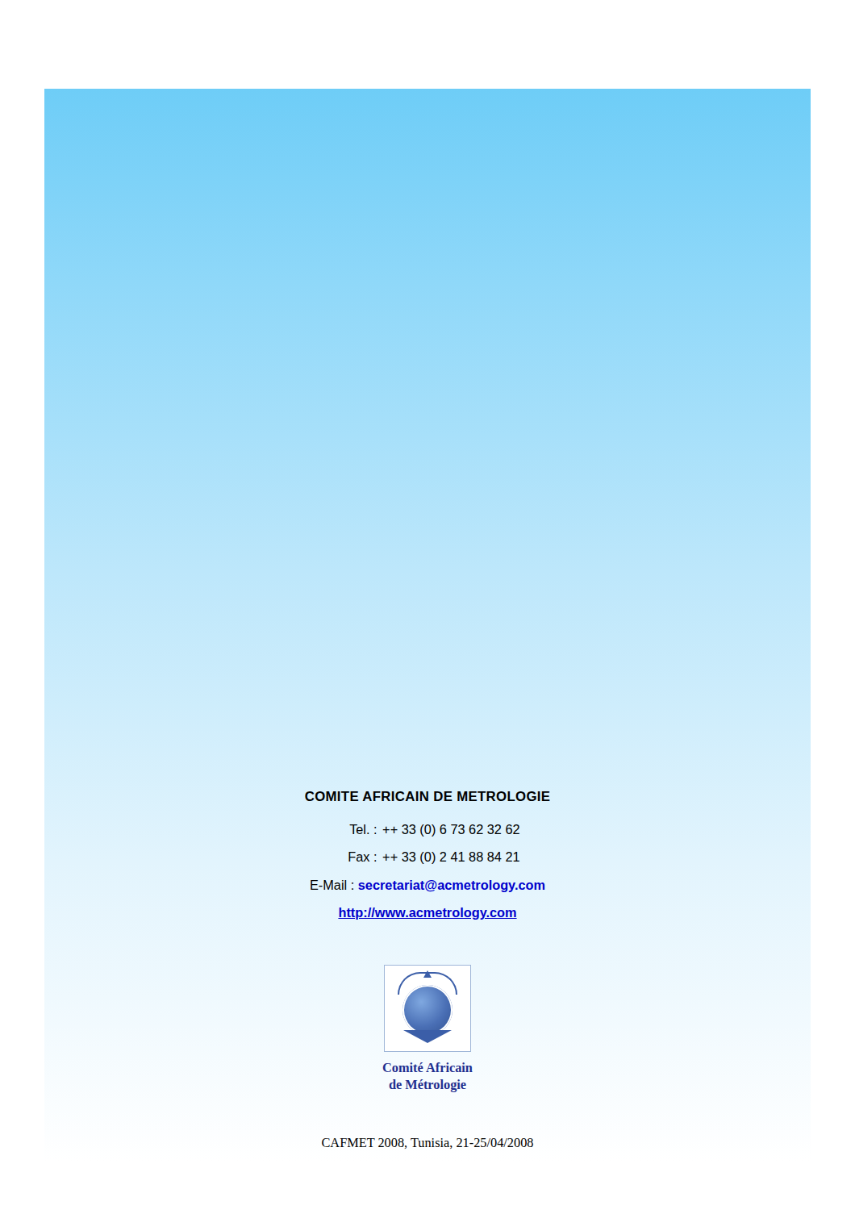COMITE AFRICAIN DE METROLOGIE
Tel. :++ 33 (0) 6 73 62 32 62
Fax :++ 33 (0) 2 41 88 84 21
E-Mail : secretariat@acmetrology.com
http://www.acmetrology.com
Comité Africain
de Métrologie
CAFMET 2008, Tunisia, 21-25/04/2008